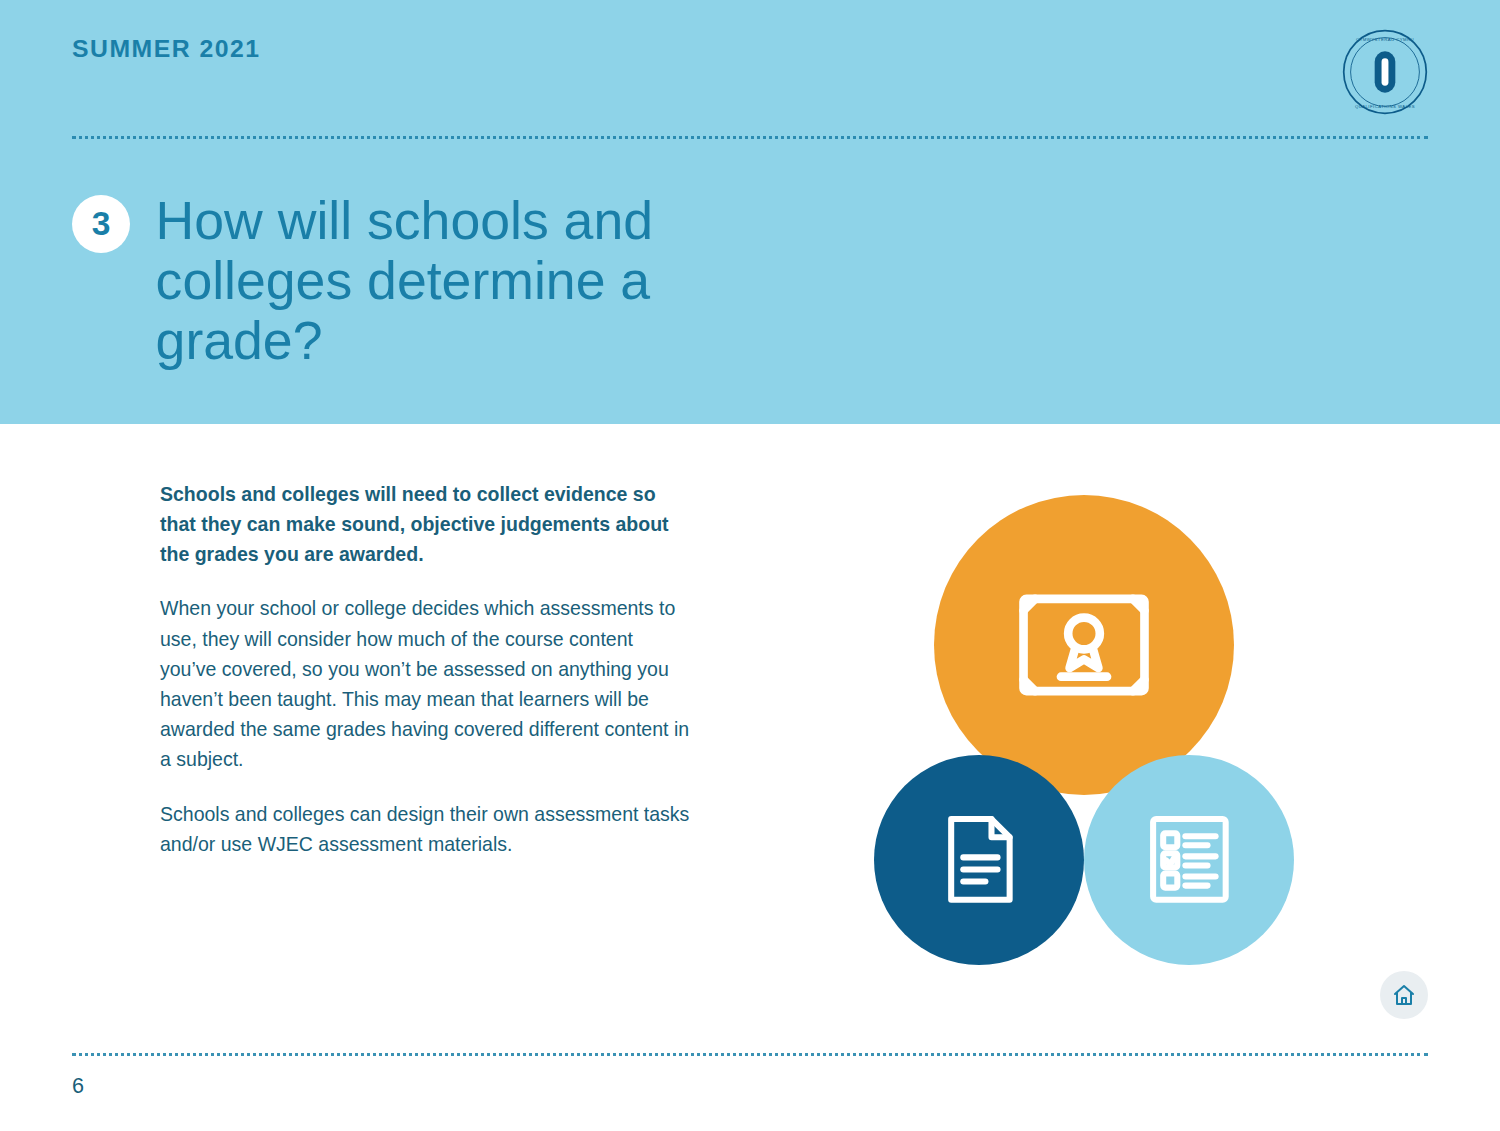Summer 2021
CYMWYSTERAU CYMRU QUALIFICATIONS WALES
3
How will schools and colleges determine a grade?
Schools and colleges will need to collect evidence so that they can make sound, objective judgements about the grades you are awarded.
When your school or college decides which assessments to use, they will consider how much of the course content you’ve covered, so you won’t be assessed on anything you haven’t been taught. This may mean that learners will be awarded the same grades having covered different content in a subject.
Schools and colleges can design their own assessment tasks and/or use WJEC assessment materials.
6